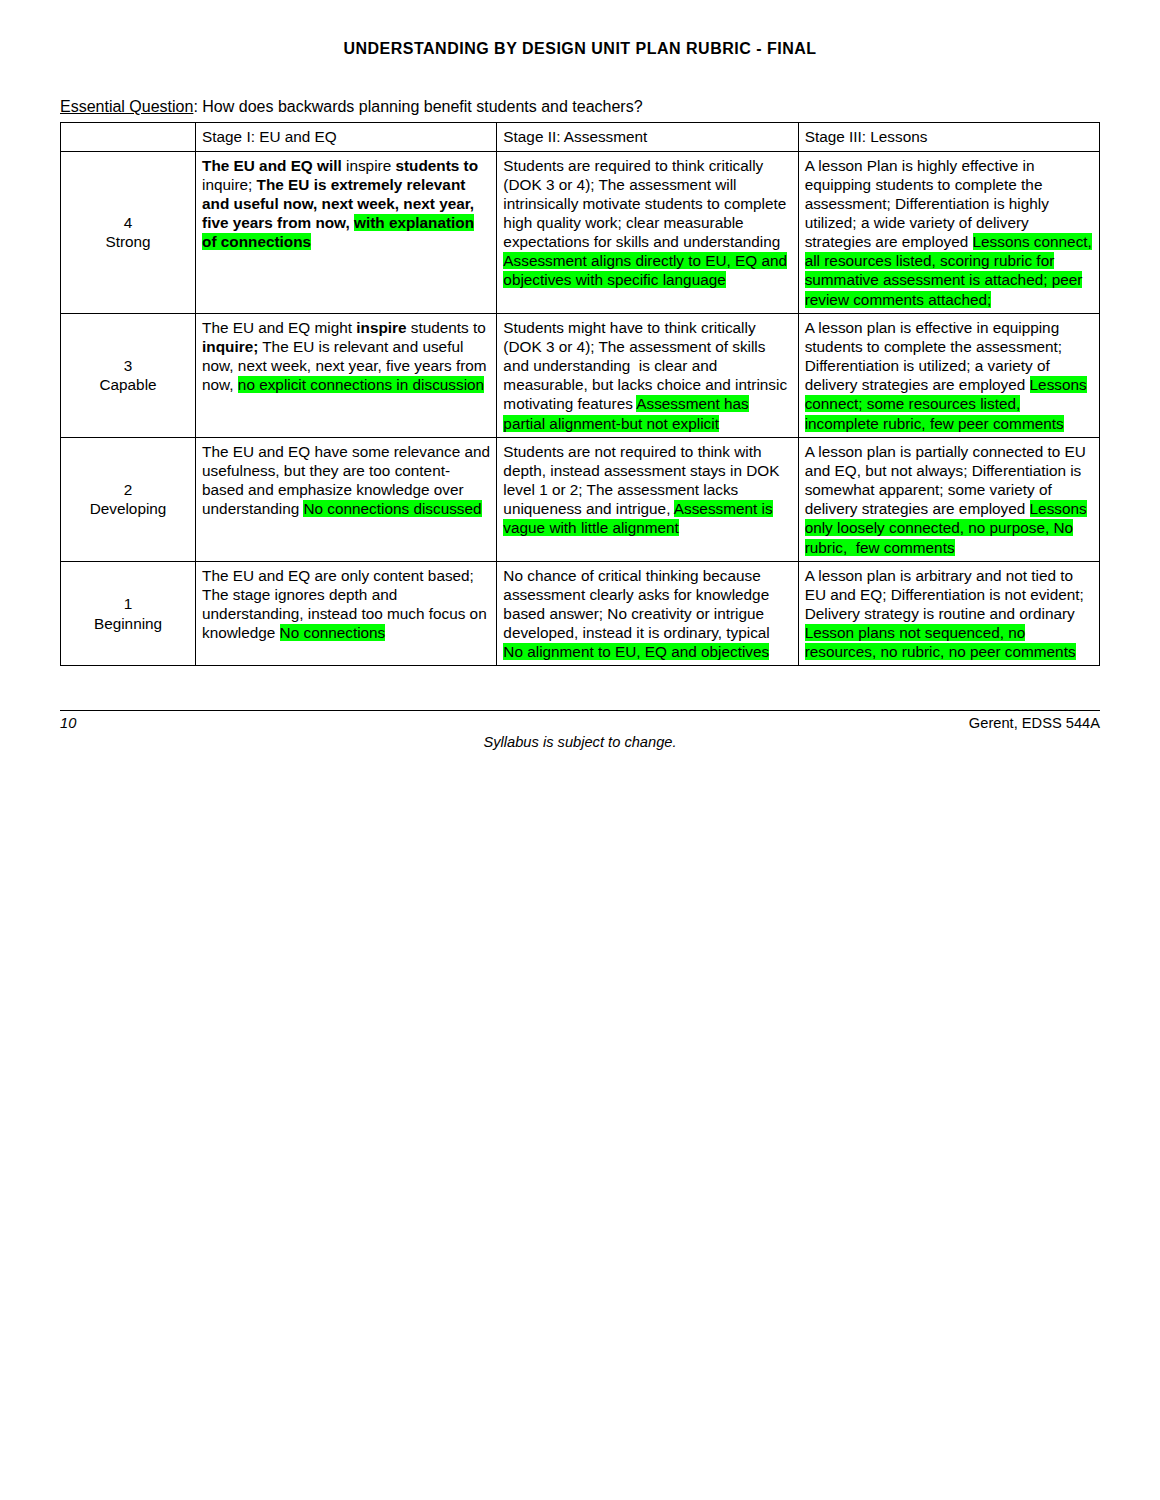UNDERSTANDING BY DESIGN UNIT PLAN RUBRIC - FINAL
Essential Question: How does backwards planning benefit students and teachers?
| | Stage I: EU and EQ | Stage II: Assessment | Stage III: Lessons |
| --- | --- | --- | --- |
| 4 Strong | The EU and EQ will inspire students to inquire; The EU is extremely relevant and useful now, next week, next year, five years from now, with explanation of connections | Students are required to think critically (DOK 3 or 4); The assessment will intrinsically motivate students to complete high quality work; clear measurable expectations for skills and understanding Assessment aligns directly to EU, EQ and objectives with specific language | A lesson Plan is highly effective in equipping students to complete the assessment; Differentiation is highly utilized; a wide variety of delivery strategies are employed Lessons connect, all resources listed, scoring rubric for summative assessment is attached; peer review comments attached; |
| 3 Capable | The EU and EQ might inspire students to inquire; The EU is relevant and useful now, next week, next year, five years from now, no explicit connections in discussion | Students might have to think critically (DOK 3 or 4); The assessment of skills and understanding is clear and measurable, but lacks choice and intrinsic motivating features Assessment has partial alignment-but not explicit | A lesson plan is effective in equipping students to complete the assessment; Differentiation is utilized; a variety of delivery strategies are employed Lessons connect; some resources listed, incomplete rubric, few peer comments |
| 2 Developing | The EU and EQ have some relevance and usefulness, but they are too content-based and emphasize knowledge over understanding No connections discussed | Students are not required to think with depth, instead assessment stays in DOK level 1 or 2; The assessment lacks uniqueness and intrigue, Assessment is vague with little alignment | A lesson plan is partially connected to EU and EQ, but not always; Differentiation is somewhat apparent; some variety of delivery strategies are employed Lessons only loosely connected, no purpose, No rubric, few comments |
| 1 Beginning | The EU and EQ are only content based; The stage ignores depth and understanding, instead too much focus on knowledge No connections | No chance of critical thinking because assessment clearly asks for knowledge based answer; No creativity or intrigue developed, instead it is ordinary, typical No alignment to EU, EQ and objectives | A lesson plan is arbitrary and not tied to EU and EQ; Differentiation is not evident; Delivery strategy is routine and ordinary Lesson plans not sequenced, no resources, no rubric, no peer comments |
10 Gerent, EDSS 544A
Syllabus is subject to change.